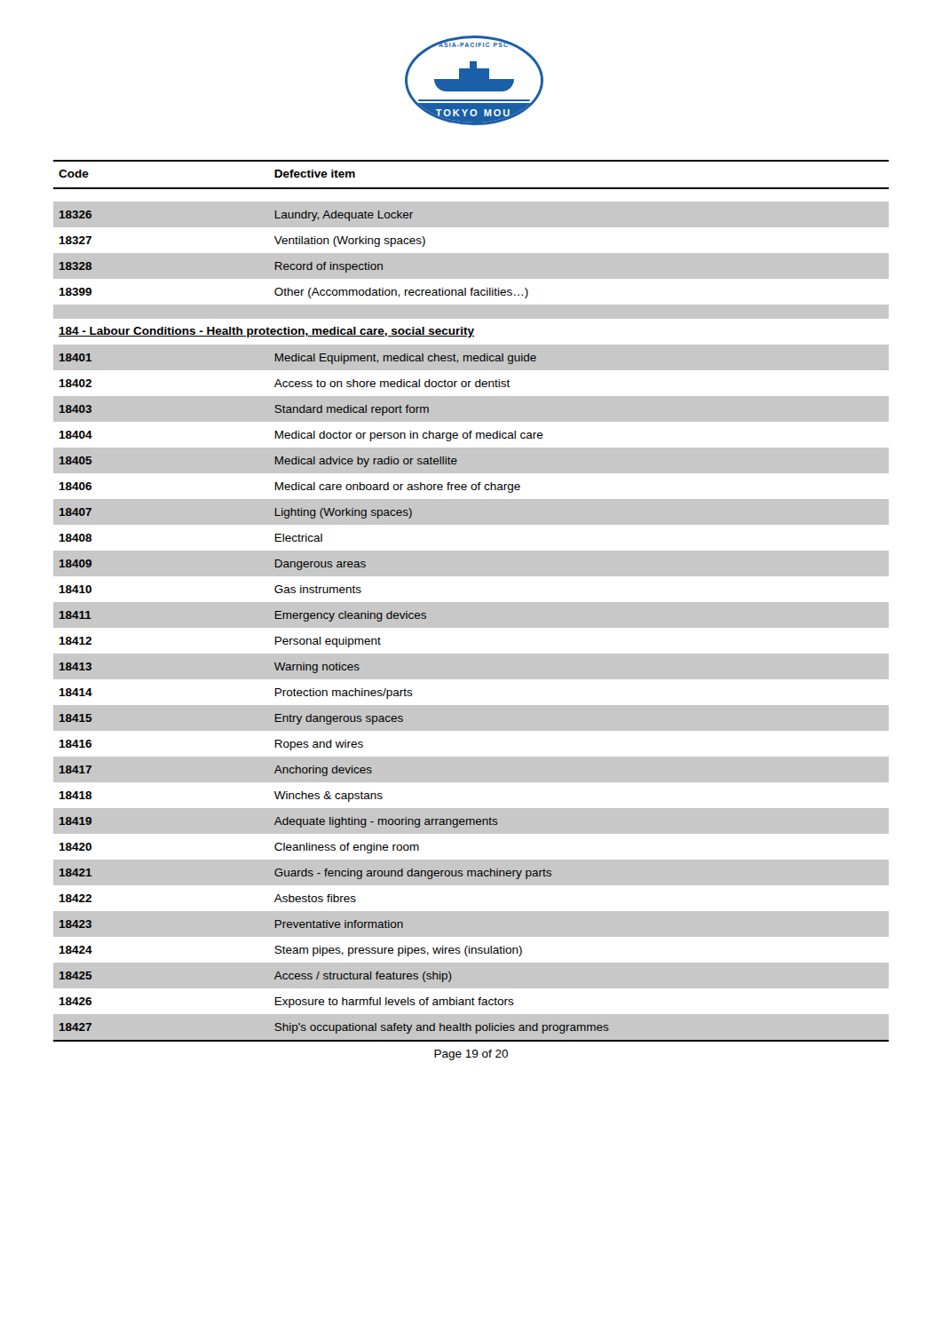ASIA-PACIFIC PSC
TOKYO MOU
| Code | Defective item |
| --- | --- |
| 18326 | Laundry, Adequate Locker |
| 18327 | Ventilation (Working spaces) |
| 18328 | Record of inspection |
| 18399 | Other (Accommodation, recreational facilities…) |
| 184 - Labour Conditions - Health protection, medical care, social security |
| 18401 | Medical Equipment, medical chest, medical guide |
| 18402 | Access to on shore medical doctor or dentist |
| 18403 | Standard medical report form |
| 18404 | Medical doctor or person in charge of medical care |
| 18405 | Medical advice by radio or satellite |
| 18406 | Medical care onboard or ashore free of charge |
| 18407 | Lighting (Working spaces) |
| 18408 | Electrical |
| 18409 | Dangerous areas |
| 18410 | Gas instruments |
| 18411 | Emergency cleaning devices |
| 18412 | Personal equipment |
| 18413 | Warning notices |
| 18414 | Protection machines/parts |
| 18415 | Entry dangerous spaces |
| 18416 | Ropes and wires |
| 18417 | Anchoring devices |
| 18418 | Winches & capstans |
| 18419 | Adequate lighting - mooring arrangements |
| 18420 | Cleanliness of engine room |
| 18421 | Guards - fencing around dangerous machinery parts |
| 18422 | Asbestos fibres |
| 18423 | Preventative information |
| 18424 | Steam pipes, pressure pipes, wires (insulation) |
| 18425 | Access / structural features (ship) |
| 18426 | Exposure to harmful levels of ambiant factors |
| 18427 | Ship's occupational safety and health policies and programmes |
Page 19 of 20